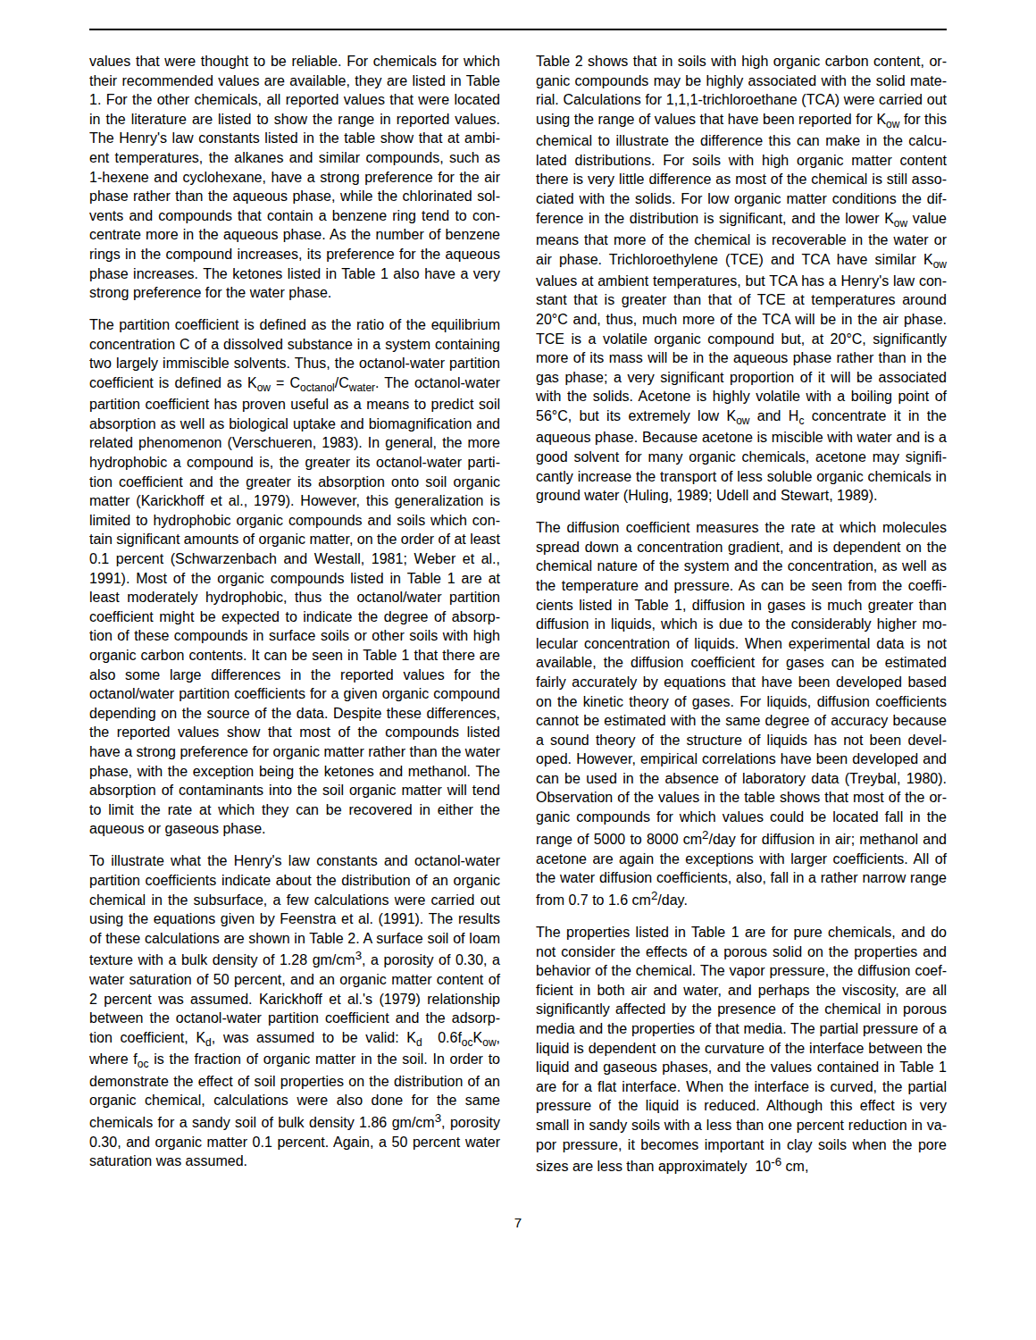values that were thought to be reliable. For chemicals for which their recommended values are available, they are listed in Table 1. For the other chemicals, all reported values that were located in the literature are listed to show the range in reported values. The Henry's law constants listed in the table show that at ambient temperatures, the alkanes and similar compounds, such as 1-hexene and cyclohexane, have a strong preference for the air phase rather than the aqueous phase, while the chlorinated solvents and compounds that contain a benzene ring tend to concentrate more in the aqueous phase. As the number of benzene rings in the compound increases, its preference for the aqueous phase increases. The ketones listed in Table 1 also have a very strong preference for the water phase.
The partition coefficient is defined as the ratio of the equilibrium concentration C of a dissolved substance in a system containing two largely immiscible solvents. Thus, the octanol-water partition coefficient is defined as Kow = Coctanol/Cwater. The octanol-water partition coefficient has proven useful as a means to predict soil absorption as well as biological uptake and biomagnification and related phenomenon (Verschueren, 1983). In general, the more hydrophobic a compound is, the greater its octanol-water partition coefficient and the greater its absorption onto soil organic matter (Karickhoff et al., 1979). However, this generalization is limited to hydrophobic organic compounds and soils which contain significant amounts of organic matter, on the order of at least 0.1 percent (Schwarzenbach and Westall, 1981; Weber et al., 1991). Most of the organic compounds listed in Table 1 are at least moderately hydrophobic, thus the octanol/water partition coefficient might be expected to indicate the degree of absorption of these compounds in surface soils or other soils with high organic carbon contents. It can be seen in Table 1 that there are also some large differences in the reported values for the octanol/water partition coefficients for a given organic compound depending on the source of the data. Despite these differences, the reported values show that most of the compounds listed have a strong preference for organic matter rather than the water phase, with the exception being the ketones and methanol. The absorption of contaminants into the soil organic matter will tend to limit the rate at which they can be recovered in either the aqueous or gaseous phase.
To illustrate what the Henry's law constants and octanol-water partition coefficients indicate about the distribution of an organic chemical in the subsurface, a few calculations were carried out using the equations given by Feenstra et al. (1991). The results of these calculations are shown in Table 2. A surface soil of loam texture with a bulk density of 1.28 gm/cm3, a porosity of 0.30, a water saturation of 50 percent, and an organic matter content of 2 percent was assumed. Karickhoff et al.'s (1979) relationship between the octanol-water partition coefficient and the adsorption coefficient, Kd, was assumed to be valid: Kd 0.6focKow, where foc is the fraction of organic matter in the soil. In order to demonstrate the effect of soil properties on the distribution of an organic chemical, calculations were also done for the same chemicals for a sandy soil of bulk density 1.86 gm/cm3, porosity 0.30, and organic matter 0.1 percent. Again, a 50 percent water saturation was assumed.
Table 2 shows that in soils with high organic carbon content, organic compounds may be highly associated with the solid material. Calculations for 1,1,1-trichloroethane (TCA) were carried out using the range of values that have been reported for Kow for this chemical to illustrate the difference this can make in the calculated distributions. For soils with high organic matter content there is very little difference as most of the chemical is still associated with the solids. For low organic matter conditions the difference in the distribution is significant, and the lower Kow value means that more of the chemical is recoverable in the water or air phase. Trichloroethylene (TCE) and TCA have similar Kow values at ambient temperatures, but TCA has a Henry's law constant that is greater than that of TCE at temperatures around 20°C and, thus, much more of the TCA will be in the air phase. TCE is a volatile organic compound but, at 20°C, significantly more of its mass will be in the aqueous phase rather than in the gas phase; a very significant proportion of it will be associated with the solids. Acetone is highly volatile with a boiling point of 56°C, but its extremely low Kow and Hc concentrate it in the aqueous phase. Because acetone is miscible with water and is a good solvent for many organic chemicals, acetone may significantly increase the transport of less soluble organic chemicals in ground water (Huling, 1989; Udell and Stewart, 1989).
The diffusion coefficient measures the rate at which molecules spread down a concentration gradient, and is dependent on the chemical nature of the system and the concentration, as well as the temperature and pressure. As can be seen from the coefficients listed in Table 1, diffusion in gases is much greater than diffusion in liquids, which is due to the considerably higher molecular concentration of liquids. When experimental data is not available, the diffusion coefficient for gases can be estimated fairly accurately by equations that have been developed based on the kinetic theory of gases. For liquids, diffusion coefficients cannot be estimated with the same degree of accuracy because a sound theory of the structure of liquids has not been developed. However, empirical correlations have been developed and can be used in the absence of laboratory data (Treybal, 1980). Observation of the values in the table shows that most of the organic compounds for which values could be located fall in the range of 5000 to 8000 cm2/day for diffusion in air; methanol and acetone are again the exceptions with larger coefficients. All of the water diffusion coefficients, also, fall in a rather narrow range from 0.7 to 1.6 cm2/day.
The properties listed in Table 1 are for pure chemicals, and do not consider the effects of a porous solid on the properties and behavior of the chemical. The vapor pressure, the diffusion coefficient in both air and water, and perhaps the viscosity, are all significantly affected by the presence of the chemical in porous media and the properties of that media. The partial pressure of a liquid is dependent on the curvature of the interface between the liquid and gaseous phases, and the values contained in Table 1 are for a flat interface. When the interface is curved, the partial pressure of the liquid is reduced. Although this effect is very small in sandy soils with a less than one percent reduction in vapor pressure, it becomes important in clay soils when the pore sizes are less than approximately 10-6 cm,
7